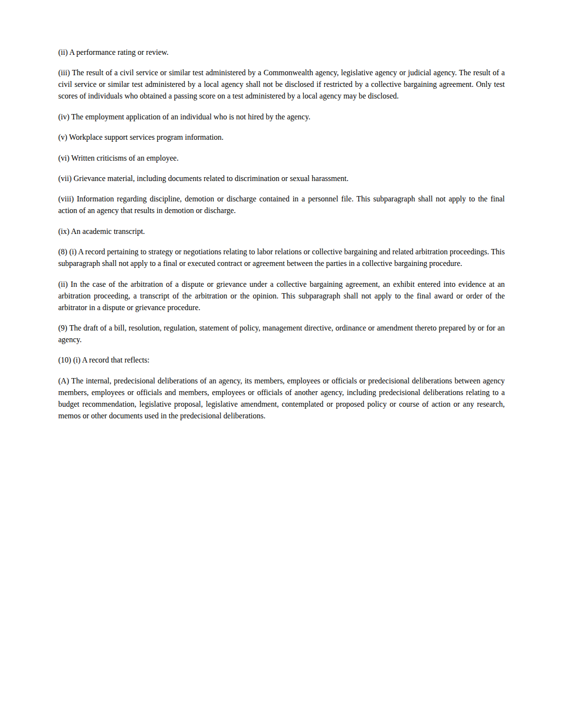(ii) A performance rating or review.
(iii) The result of a civil service or similar test administered by a Commonwealth agency, legislative agency or judicial agency. The result of a civil service or similar test administered by a local agency shall not be disclosed if restricted by a collective bargaining agreement. Only test scores of individuals who obtained a passing score on a test administered by a local agency may be disclosed.
(iv) The employment application of an individual who is not hired by the agency.
(v) Workplace support services program information.
(vi) Written criticisms of an employee.
(vii) Grievance material, including documents related to discrimination or sexual harassment.
(viii) Information regarding discipline, demotion or discharge contained in a personnel file. This subparagraph shall not apply to the final action of an agency that results in demotion or discharge.
(ix) An academic transcript.
(8) (i) A record pertaining to strategy or negotiations relating to labor relations or collective bargaining and related arbitration proceedings. This subparagraph shall not apply to a final or executed contract or agreement between the parties in a collective bargaining procedure.
(ii) In the case of the arbitration of a dispute or grievance under a collective bargaining agreement, an exhibit entered into evidence at an arbitration proceeding, a transcript of the arbitration or the opinion. This subparagraph shall not apply to the final award or order of the arbitrator in a dispute or grievance procedure.
(9) The draft of a bill, resolution, regulation, statement of policy, management directive, ordinance or amendment thereto prepared by or for an agency.
(10) (i) A record that reflects:
(A) The internal, predecisional deliberations of an agency, its members, employees or officials or predecisional deliberations between agency members, employees or officials and members, employees or officials of another agency, including predecisional deliberations relating to a budget recommendation, legislative proposal, legislative amendment, contemplated or proposed policy or course of action or any research, memos or other documents used in the predecisional deliberations.